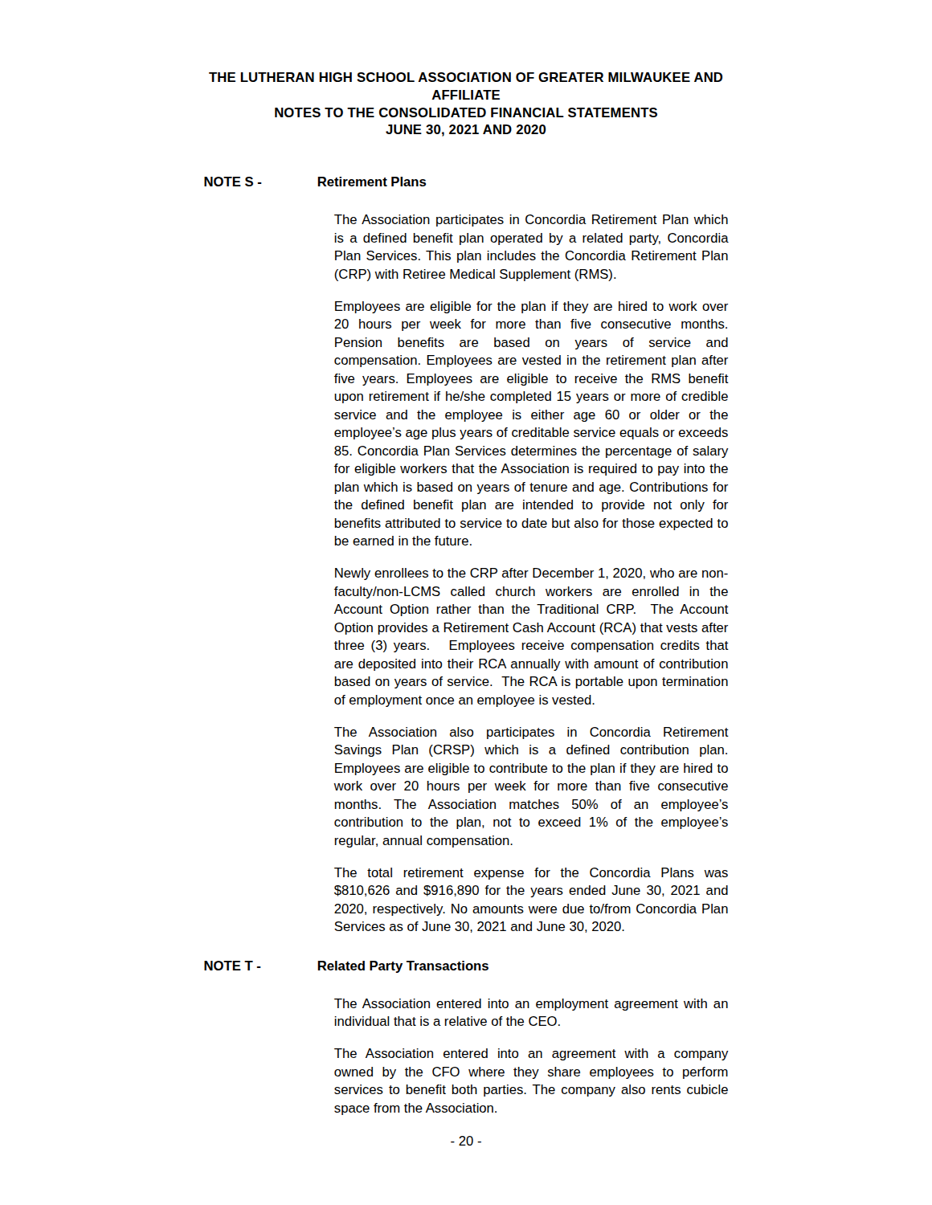THE LUTHERAN HIGH SCHOOL ASSOCIATION OF GREATER MILWAUKEE AND AFFILIATE
NOTES TO THE CONSOLIDATED FINANCIAL STATEMENTS
JUNE 30, 2021 AND 2020
NOTE S -
Retirement Plans
The Association participates in Concordia Retirement Plan which is a defined benefit plan operated by a related party, Concordia Plan Services. This plan includes the Concordia Retirement Plan (CRP) with Retiree Medical Supplement (RMS).
Employees are eligible for the plan if they are hired to work over 20 hours per week for more than five consecutive months. Pension benefits are based on years of service and compensation. Employees are vested in the retirement plan after five years. Employees are eligible to receive the RMS benefit upon retirement if he/she completed 15 years or more of credible service and the employee is either age 60 or older or the employee’s age plus years of creditable service equals or exceeds 85. Concordia Plan Services determines the percentage of salary for eligible workers that the Association is required to pay into the plan which is based on years of tenure and age. Contributions for the defined benefit plan are intended to provide not only for benefits attributed to service to date but also for those expected to be earned in the future.
Newly enrollees to the CRP after December 1, 2020, who are non-faculty/non-LCMS called church workers are enrolled in the Account Option rather than the Traditional CRP. The Account Option provides a Retirement Cash Account (RCA) that vests after three (3) years. Employees receive compensation credits that are deposited into their RCA annually with amount of contribution based on years of service. The RCA is portable upon termination of employment once an employee is vested.
The Association also participates in Concordia Retirement Savings Plan (CRSP) which is a defined contribution plan. Employees are eligible to contribute to the plan if they are hired to work over 20 hours per week for more than five consecutive months. The Association matches 50% of an employee’s contribution to the plan, not to exceed 1% of the employee’s regular, annual compensation.
The total retirement expense for the Concordia Plans was $810,626 and $916,890 for the years ended June 30, 2021 and 2020, respectively. No amounts were due to/from Concordia Plan Services as of June 30, 2021 and June 30, 2020.
NOTE T -
Related Party Transactions
The Association entered into an employment agreement with an individual that is a relative of the CEO.
The Association entered into an agreement with a company owned by the CFO where they share employees to perform services to benefit both parties. The company also rents cubicle space from the Association.
- 20 -